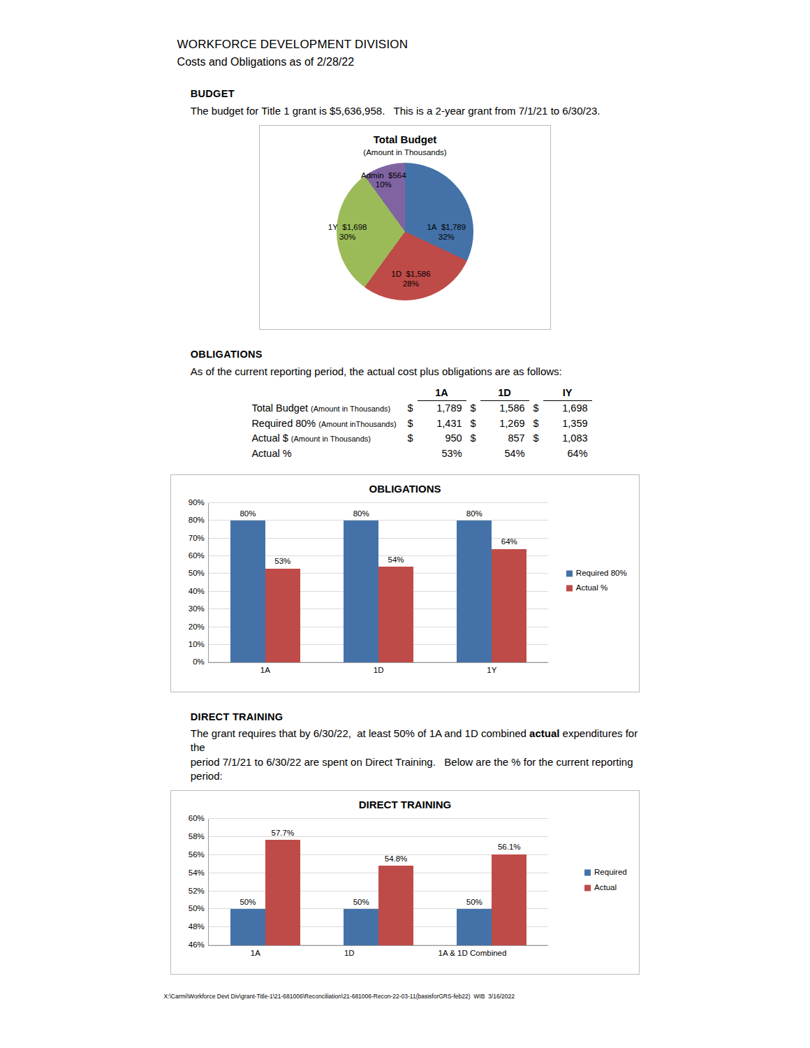WORKFORCE DEVELOPMENT DIVISION
Costs and Obligations as of 2/28/22
BUDGET
The budget for Title 1 grant is $5,636,958. This is a 2-year grant from 7/1/21 to 6/30/23.
Total Budget
(Amount in Thousands)
1A $1,789
32%
1D $1,586
28%
1Y $1,698
30%
Admin $564
10%
OBLIGATIONS
As of the current reporting period, the actual cost plus obligations are as follows:
| | | 1A | | 1D | | IY |
| --- | --- | --- | --- | --- | --- | --- |
| Total Budget (Amount in Thousands) | $ | 1,789 | $ | 1,586 | $ | 1,698 |
| Required 80% (Amount inThousands) | $ | 1,431 | $ | 1,269 | $ | 1,359 |
| Actual $ (Amount in Thousands) | $ | 950 | $ | 857 | $ | 1,083 |
| Actual % | | 53% | | 54% | | 64% |
OBLIGATIONS
0%
10%
20%
30%
40%
50%
60%
70%
80%
90%
80%
53%
80%
54%
80%
64%
1A 1D 1Y
Required 80%
Actual %
DIRECT TRAINING
The grant requires that by 6/30/22, at least 50% of 1A and 1D combined actual expenditures for the
period 7/1/21 to 6/30/22 are spent on Direct Training. Below are the % for the current reporting period:
DIRECT TRAINING
46%
48%
50%
52%
54%
56%
58%
60%
50%
57.7%
50%
54.8%
50%
56.1%
1A 1D 1A & 1D Combined
Required
Actual
X:\Carmi\Workforce Devt Div\grant-Title-1\21-681006\Reconciliation\21-681006-Recon-22-03-11(basisforGRS-feb22) WIB 3/16/2022